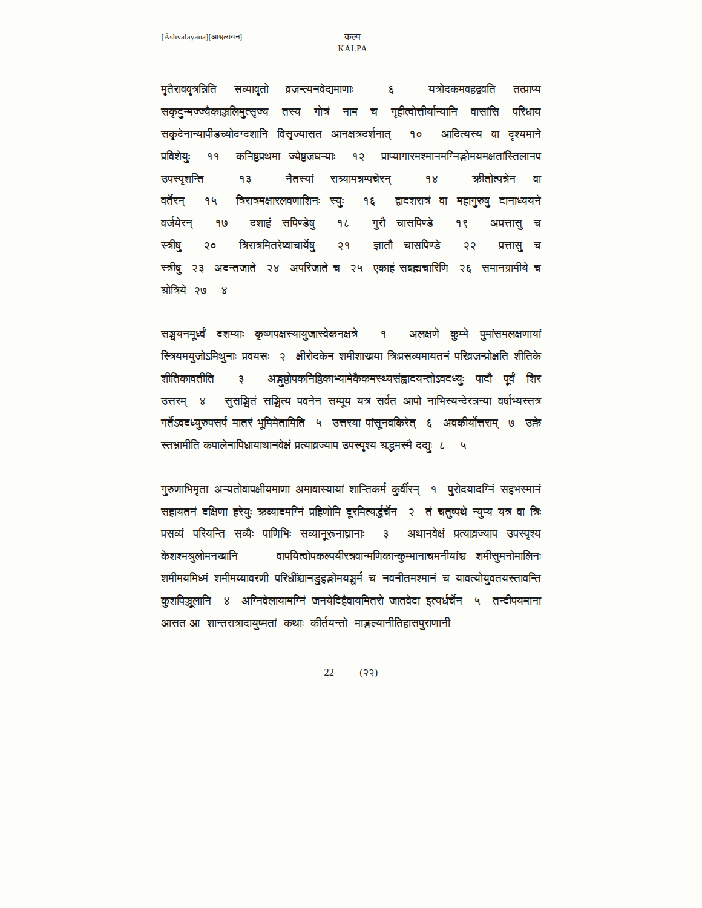[Āshvalāyana][आश्वलायन]
कल्प KALPA
मृतैराववृत्रन्निति सव्यावृतो व्रजन्त्यनवेद्यमाणाः ६ यत्रोदकमवहद्ववति तत्प्राप्य सकृदुन्मज्ज्यैकाञ्जलिमुत्सृज्य तस्य गोत्रं नाम च गृहीत्वोत्तीर्यान्यानि वासांसि परिधाय सकृदेनान्यापीडच्योदग्दशानि विसृज्यासत आ­नक्षत्रदर्शनात् १० आदित्यस्य वा दृश्यमाने प्रविशेयुः ११ कनिष्ठप्रथमा ज्येष्ठजघन्याः १२ प्राप्यागारमश्मानमग्निङ्गोमयमक्षतांस्तिलानप उपस्पृशन्ति १३ नैतस्यां रात्र्यामन्नम्पचेरन् १४ क्रीतोत्पन्नेन वा वर्तेरन् १५ त्रिरात्रमक्षारलवणाशिनः स्युः १६ द्वादशरात्रं वा महागुरुषु दानाध्ययने वर्जयेरन् १७ दशाहं सपिण्डेषु १८ गुरौ चासपिण्डे १९ अप्रत्तासु च स्त्रीषु २० त्रिरात्रमितरेष्वाचार्येषु २१ ज्ञातौ चासपिण्डे २२ प्रत्तासु च स्त्रीषु २३ अदन्तजाते २४ अपरिजाते च २५ एकाहं सब्रह्मचारिणि २६ समानग्रामीये च श्रोत्रिये २७ ४
सञ्चयनमूर्ध्वं दशम्याः कृष्णपक्षस्यायुजास्वेकनक्षत्रे १ अलक्षणे कुम्भे पुमांसमलक्षणायां स्त्रियमयुजोऽमिथुनाः प्रवयसः २ क्षीरोदकेन शमीशाखया त्रिःप्रसव्यमायतनं परिव्रजन्प्रोक्षति शीतिके शीतिकावतीति ३ अङ्गुष्ठोपकनिष्ठिकाभ्यामेकैकमस्थ्यसंह्वादयन्तोऽवदध्युः पादौ पूर्वं शिर उत्तरम् ४ सुसञ्चितं सञ्चित्य पवनेन सम्पूय यत्र सर्वत आपो नाभिस्यन्देरन्नन्या वर्षाभ्यस्तत्र गर्तेऽवदध्युरुपसर्प मातरं भूमिमेतामिति ५ उत्तरया पांसूनवकिरेत् ६ अवकीर्योत्तराम् ७ उक्ते स्तभ्नामीति कपालेनापिधायाथानवेक्षं प्रत्याव्रज्याप उपस्पृश्य श्रद्धमस्मै दद्युः ८ ५
गुरुणाभिमृता अन्यतोवापक्षीयमाणा अमावास्यायां शान्तिकर्म कुर्वीरन् १ पुरोदयादग्निं सहभस्मानं सहायतनं दक्षिणा हरेयुः क्रव्यादमग्निं प्रहिणोमि दूरमित्यर्द्धर्चेन २ तं चतुष्पथे न्युप्य यत्र वा त्रिः प्रसव्यं परियन्ति सव्यैः पाणिभिः सव्यानूरूनाघ्नानाः ३ अथानवेक्षं प्रत्याव्रज्याप उपस्पृश्य केशश्मश्रुलोमनखानि वापयित्वोपकल्पयीरन्नवान्मणिकान्कुम्भानाचमनीयांश्च शमीसुमनोमालिनः शमीमयमिध्मं शमीमय्यावरणी परिधींश्चानडुहङ्गोमयञ्चर्म च नवनीतमश्मानं च यावत्योयुवतयस्तावन्ति कुशपिञ्जूलानि ४ अग्निवेलायामग्निं जनयेदिहैवायमितरो जातवेदा इत्यर्धर्चेन ५ तन्दीपयमाना आसत आ शान्तरात्रादायुष्मतां कथाः कीर्तयन्तो माङ्गल्यानीतिहासपुराणानी­
22(२२)